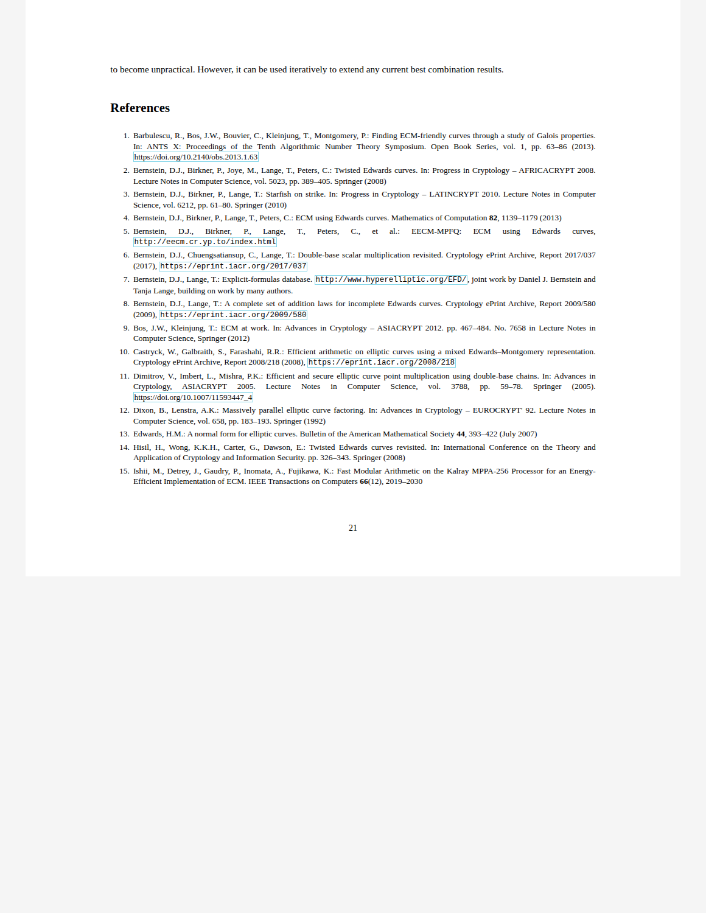to become unpractical. However, it can be used iteratively to extend any current best combination results.
References
Barbulescu, R., Bos, J.W., Bouvier, C., Kleinjung, T., Montgomery, P.: Finding ECM-friendly curves through a study of Galois properties. In: ANTS X: Proceedings of the Tenth Algorithmic Number Theory Symposium. Open Book Series, vol. 1, pp. 63–86 (2013). https://doi.org/10.2140/obs.2013.1.63
Bernstein, D.J., Birkner, P., Joye, M., Lange, T., Peters, C.: Twisted Edwards curves. In: Progress in Cryptology – AFRICACRYPT 2008. Lecture Notes in Computer Science, vol. 5023, pp. 389–405. Springer (2008)
Bernstein, D.J., Birkner, P., Lange, T.: Starfish on strike. In: Progress in Cryptology – LATINCRYPT 2010. Lecture Notes in Computer Science, vol. 6212, pp. 61–80. Springer (2010)
Bernstein, D.J., Birkner, P., Lange, T., Peters, C.: ECM using Edwards curves. Mathematics of Computation 82, 1139–1179 (2013)
Bernstein, D.J., Birkner, P., Lange, T., Peters, C., et al.: EECM-MPFQ: ECM using Edwards curves, http://eecm.cr.yp.to/index.html
Bernstein, D.J., Chuengsatiansup, C., Lange, T.: Double-base scalar multiplication revisited. Cryptology ePrint Archive, Report 2017/037 (2017), https://eprint.iacr.org/2017/037
Bernstein, D.J., Lange, T.: Explicit-formulas database. http://www.hyperelliptic.org/EFD/, joint work by Daniel J. Bernstein and Tanja Lange, building on work by many authors.
Bernstein, D.J., Lange, T.: A complete set of addition laws for incomplete Edwards curves. Cryptology ePrint Archive, Report 2009/580 (2009), https://eprint.iacr.org/2009/580
Bos, J.W., Kleinjung, T.: ECM at work. In: Advances in Cryptology – ASIACRYPT 2012. pp. 467–484. No. 7658 in Lecture Notes in Computer Science, Springer (2012)
Castryck, W., Galbraith, S., Farashahi, R.R.: Efficient arithmetic on elliptic curves using a mixed Edwards–Montgomery representation. Cryptology ePrint Archive, Report 2008/218 (2008), https://eprint.iacr.org/2008/218
Dimitrov, V., Imbert, L., Mishra, P.K.: Efficient and secure elliptic curve point multiplication using double-base chains. In: Advances in Cryptology, ASIACRYPT 2005. Lecture Notes in Computer Science, vol. 3788, pp. 59–78. Springer (2005). https://doi.org/10.1007/11593447_4
Dixon, B., Lenstra, A.K.: Massively parallel elliptic curve factoring. In: Advances in Cryptology – EUROCRYPT' 92. Lecture Notes in Computer Science, vol. 658, pp. 183–193. Springer (1992)
Edwards, H.M.: A normal form for elliptic curves. Bulletin of the American Mathematical Society 44, 393–422 (July 2007)
Hisil, H., Wong, K.K.H., Carter, G., Dawson, E.: Twisted Edwards curves revisited. In: International Conference on the Theory and Application of Cryptology and Information Security. pp. 326–343. Springer (2008)
Ishii, M., Detrey, J., Gaudry, P., Inomata, A., Fujikawa, K.: Fast Modular Arithmetic on the Kalray MPPA-256 Processor for an Energy-Efficient Implementation of ECM. IEEE Transactions on Computers 66(12), 2019–2030
21